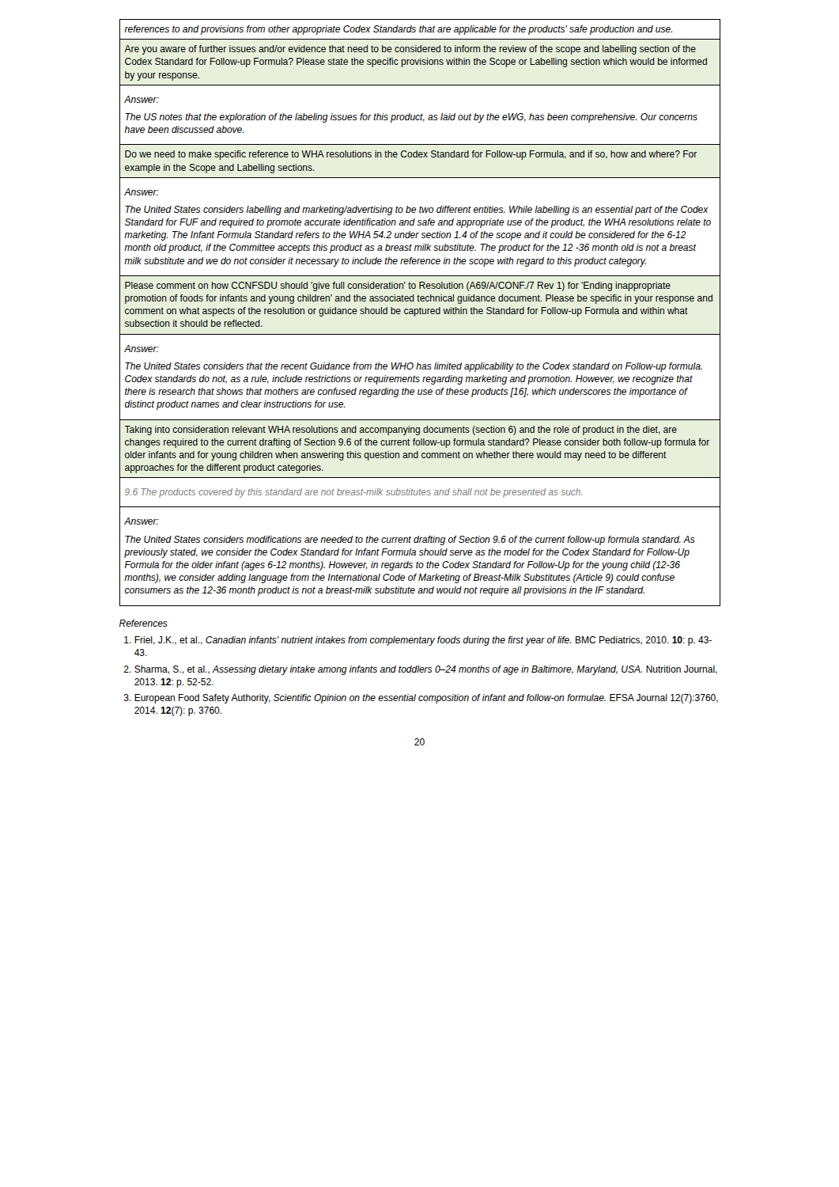| references to and provisions from other appropriate Codex Standards that are applicable for the products' safe production and use. |
| Are you aware of further issues and/or evidence that need to be considered to inform the review of the scope and labelling section of the Codex Standard for Follow-up Formula? Please state the specific provisions within the Scope or Labelling section which would be informed by your response. |
| Answer: The US notes that the exploration of the labeling issues for this product, as laid out by the eWG, has been comprehensive. Our concerns have been discussed above. |
| Do we need to make specific reference to WHA resolutions in the Codex Standard for Follow-up Formula, and if so, how and where? For example in the Scope and Labelling sections. |
| Answer: The United States considers labelling and marketing/advertising to be two different entities. While labelling is an essential part of the Codex Standard for FUF and required to promote accurate identification and safe and appropriate use of the product, the WHA resolutions relate to marketing. The Infant Formula Standard refers to the WHA 54.2 under section 1.4 of the scope and it could be considered for the 6-12 month old product, if the Committee accepts this product as a breast milk substitute. The product for the 12 -36 month old is not a breast milk substitute and we do not consider it necessary to include the reference in the scope with regard to this product category. |
| Please comment on how CCNFSDU should 'give full consideration' to Resolution (A69/A/CONF./7 Rev 1) for 'Ending inappropriate promotion of foods for infants and young children' and the associated technical guidance document. Please be specific in your response and comment on what aspects of the resolution or guidance should be captured within the Standard for Follow-up Formula and within what subsection it should be reflected. |
| Answer: The United States considers that the recent Guidance from the WHO has limited applicability to the Codex standard on Follow-up formula. Codex standards do not, as a rule, include restrictions or requirements regarding marketing and promotion. However, we recognize that there is research that shows that mothers are confused regarding the use of these products [16], which underscores the importance of distinct product names and clear instructions for use. |
| Taking into consideration relevant WHA resolutions and accompanying documents (section 6) and the role of product in the diet, are changes required to the current drafting of Section 9.6 of the current follow-up formula standard? Please consider both follow-up formula for older infants and for young children when answering this question and comment on whether there would may need to be different approaches for the different product categories. |
| 9.6 The products covered by this standard are not breast-milk substitutes and shall not be presented as such. |
| Answer: The United States considers modifications are needed to the current drafting of Section 9.6 of the current follow-up formula standard. As previously stated, we consider the Codex Standard for Infant Formula should serve as the model for the Codex Standard for Follow-Up Formula for the older infant (ages 6-12 months). However, in regards to the Codex Standard for Follow-Up for the young child (12-36 months), we consider adding language from the International Code of Marketing of Breast-Milk Substitutes (Article 9) could confuse consumers as the 12-36 month product is not a breast-milk substitute and would not require all provisions in the IF standard. |
References
Friel, J.K., et al., Canadian infants' nutrient intakes from complementary foods during the first year of life. BMC Pediatrics, 2010. 10: p. 43-43.
Sharma, S., et al., Assessing dietary intake among infants and toddlers 0–24 months of age in Baltimore, Maryland, USA. Nutrition Journal, 2013. 12: p. 52-52.
European Food Safety Authority, Scientific Opinion on the essential composition of infant and follow-on formulae. EFSA Journal 12(7):3760, 2014. 12(7): p. 3760.
20